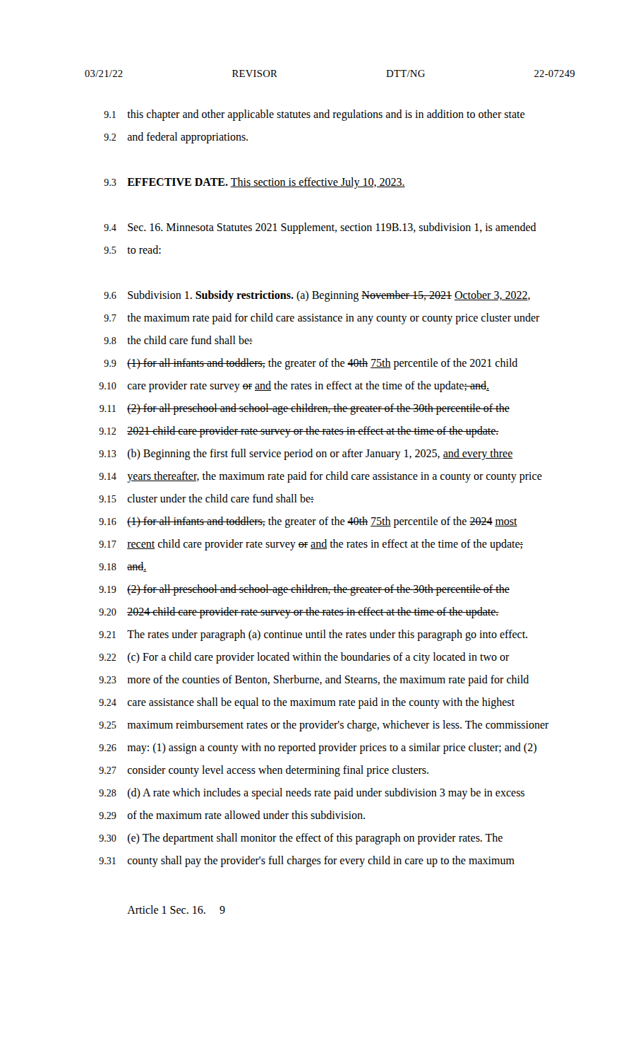03/21/22 REVISOR DTT/NG 22-07249
9.1
this chapter and other applicable statutes and regulations and is in addition to other state
9.2
and federal appropriations.
9.3
EFFECTIVE DATE. This section is effective July 10, 2023.
9.4
Sec. 16. Minnesota Statutes 2021 Supplement, section 119B.13, subdivision 1, is amended
9.5
to read:
9.6
Subdivision 1. Subsidy restrictions. (a) Beginning November 15, 2021 October 3, 2022,
9.7
the maximum rate paid for child care assistance in any county or county price cluster under
9.8
the child care fund shall be:
9.9
(1) for all infants and toddlers, the greater of the 40th 75th percentile of the 2021 child
9.10
care provider rate survey or and the rates in effect at the time of the update; and.
9.11
(2) for all preschool and school-age children, the greater of the 30th percentile of the
9.12
2021 child care provider rate survey or the rates in effect at the time of the update.
9.13
(b) Beginning the first full service period on or after January 1, 2025, and every three
9.14
years thereafter, the maximum rate paid for child care assistance in a county or county price
9.15
cluster under the child care fund shall be:
9.16
(1) for all infants and toddlers, the greater of the 40th 75th percentile of the 2024 most
9.17
recent child care provider rate survey or and the rates in effect at the time of the update;
9.18
and.
9.19
(2) for all preschool and school-age children, the greater of the 30th percentile of the
9.20
2024 child care provider rate survey or the rates in effect at the time of the update.
9.21
The rates under paragraph (a) continue until the rates under this paragraph go into effect.
9.22
(c) For a child care provider located within the boundaries of a city located in two or
9.23
more of the counties of Benton, Sherburne, and Stearns, the maximum rate paid for child
9.24
care assistance shall be equal to the maximum rate paid in the county with the highest
9.25
maximum reimbursement rates or the provider's charge, whichever is less. The commissioner
9.26
may: (1) assign a county with no reported provider prices to a similar price cluster; and (2)
9.27
consider county level access when determining final price clusters.
9.28
(d) A rate which includes a special needs rate paid under subdivision 3 may be in excess
9.29
of the maximum rate allowed under this subdivision.
9.30
(e) The department shall monitor the effect of this paragraph on provider rates. The
9.31
county shall pay the provider's full charges for every child in care up to the maximum
Article 1 Sec. 16.9